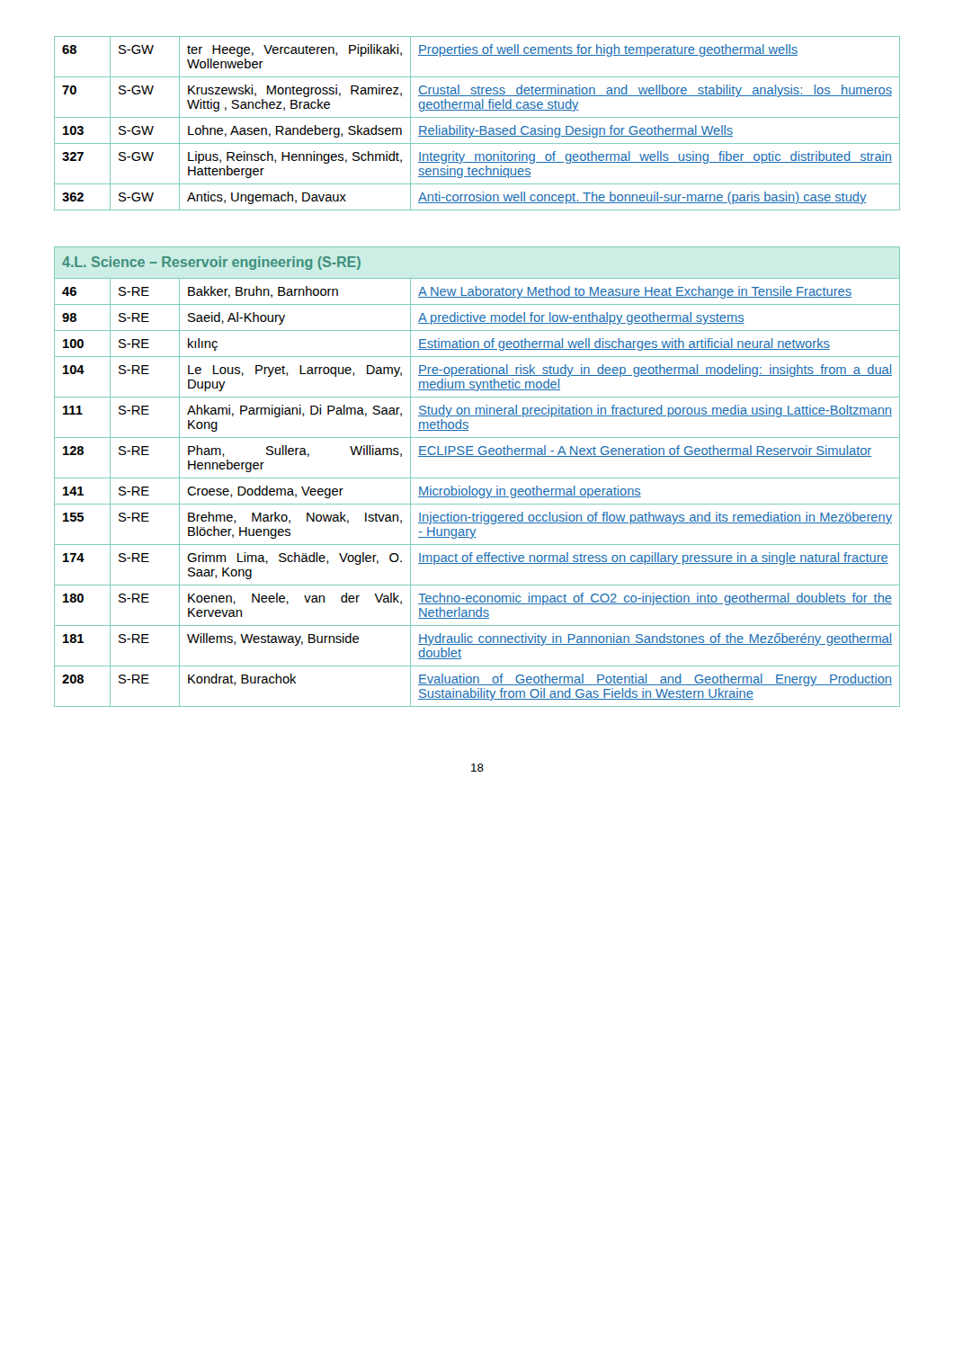| 68 | S-GW | ter Heege, Vercauteren, Pipilikaki, Wollenweber | Properties of well cements for high temperature geothermal wells |
| 70 | S-GW | Kruszewski, Montegrossi, Ramirez, Wittig , Sanchez, Bracke | Crustal stress determination and wellbore stability analysis: los humeros geothermal field case study |
| 103 | S-GW | Lohne, Aasen, Randeberg, Skadsem | Reliability-Based Casing Design for Geothermal Wells |
| 327 | S-GW | Lipus, Reinsch, Henninges, Schmidt, Hattenberger | Integrity monitoring of geothermal wells using fiber optic distributed strain sensing techniques |
| 362 | S-GW | Antics, Ungemach, Davaux | Anti-corrosion well concept. The bonneuil-sur-marne (paris basin) case study |
| 4.L. Science – Reservoir engineering (S-RE) |
| 46 | S-RE | Bakker, Bruhn, Barnhoorn | A New Laboratory Method to Measure Heat Exchange in Tensile Fractures |
| 98 | S-RE | Saeid, Al-Khoury | A predictive model for low-enthalpy geothermal systems |
| 100 | S-RE | kılınç | Estimation of geothermal well discharges with artificial neural networks |
| 104 | S-RE | Le Lous, Pryet, Larroque, Damy, Dupuy | Pre-operational risk study in deep geothermal modeling: insights from a dual medium synthetic model |
| 111 | S-RE | Ahkami, Parmigiani, Di Palma, Saar, Kong | Study on mineral precipitation in fractured porous media using Lattice-Boltzmann methods |
| 128 | S-RE | Pham, Sullera, Williams, Henneberger | ECLIPSE Geothermal - A Next Generation of Geothermal Reservoir Simulator |
| 141 | S-RE | Croese, Doddema, Veeger | Microbiology in geothermal operations |
| 155 | S-RE | Brehme, Marko, Nowak, Istvan, Blöcher, Huenges | Injection-triggered occlusion of flow pathways and its remediation in Mezöbereny - Hungary |
| 174 | S-RE | Grimm Lima, Schädle, Vogler, O. Saar, Kong | Impact of effective normal stress on capillary pressure in a single natural fracture |
| 180 | S-RE | Koenen, Neele, van der Valk, Kervevan | Techno-economic impact of CO2 co-injection into geothermal doublets for the Netherlands |
| 181 | S-RE | Willems, Westaway, Burnside | Hydraulic connectivity in Pannonian Sandstones of the Mezőberény geothermal doublet |
| 208 | S-RE | Kondrat, Burachok | Evaluation of Geothermal Potential and Geothermal Energy Production Sustainability from Oil and Gas Fields in Western Ukraine |
18